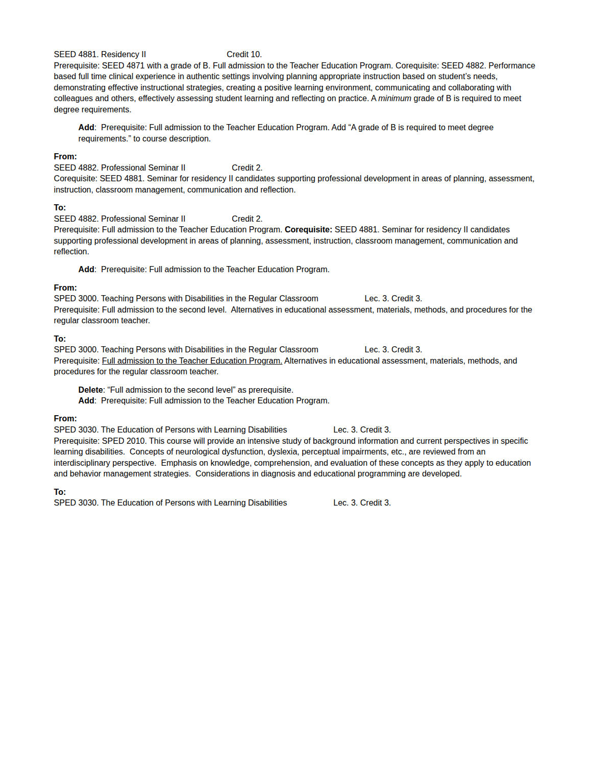SEED 4881. Residency II Credit 10.
Prerequisite: SEED 4871 with a grade of B. Full admission to the Teacher Education Program. Corequisite: SEED 4882. Performance based full time clinical experience in authentic settings involving planning appropriate instruction based on student’s needs, demonstrating effective instructional strategies, creating a positive learning environment, communicating and collaborating with colleagues and others, effectively assessing student learning and reflecting on practice. A minimum grade of B is required to meet degree requirements.
Add: Prerequisite: Full admission to the Teacher Education Program. Add “A grade of B is required to meet degree requirements.” to course description.
From:
SEED 4882. Professional Seminar II Credit 2.
Corequisite: SEED 4881. Seminar for residency II candidates supporting professional development in areas of planning, assessment, instruction, classroom management, communication and reflection.
To:
SEED 4882. Professional Seminar II Credit 2.
Prerequisite: Full admission to the Teacher Education Program. Corequisite: SEED 4881. Seminar for residency II candidates supporting professional development in areas of planning, assessment, instruction, classroom management, communication and reflection.
Add: Prerequisite: Full admission to the Teacher Education Program.
From:
SPED 3000. Teaching Persons with Disabilities in the Regular Classroom Lec. 3. Credit 3.
Prerequisite: Full admission to the second level. Alternatives in educational assessment, materials, methods, and procedures for the regular classroom teacher.
To:
SPED 3000. Teaching Persons with Disabilities in the Regular Classroom Lec. 3. Credit 3.
Prerequisite: Full admission to the Teacher Education Program. Alternatives in educational assessment, materials, methods, and procedures for the regular classroom teacher.
Delete: “Full admission to the second level” as prerequisite.
Add: Prerequisite: Full admission to the Teacher Education Program.
From:
SPED 3030. The Education of Persons with Learning Disabilities Lec. 3. Credit 3.
Prerequisite: SPED 2010. This course will provide an intensive study of background information and current perspectives in specific learning disabilities. Concepts of neurological dysfunction, dyslexia, perceptual impairments, etc., are reviewed from an interdisciplinary perspective. Emphasis on knowledge, comprehension, and evaluation of these concepts as they apply to education and behavior management strategies. Considerations in diagnosis and educational programming are developed.
To:
SPED 3030. The Education of Persons with Learning Disabilities Lec. 3. Credit 3.